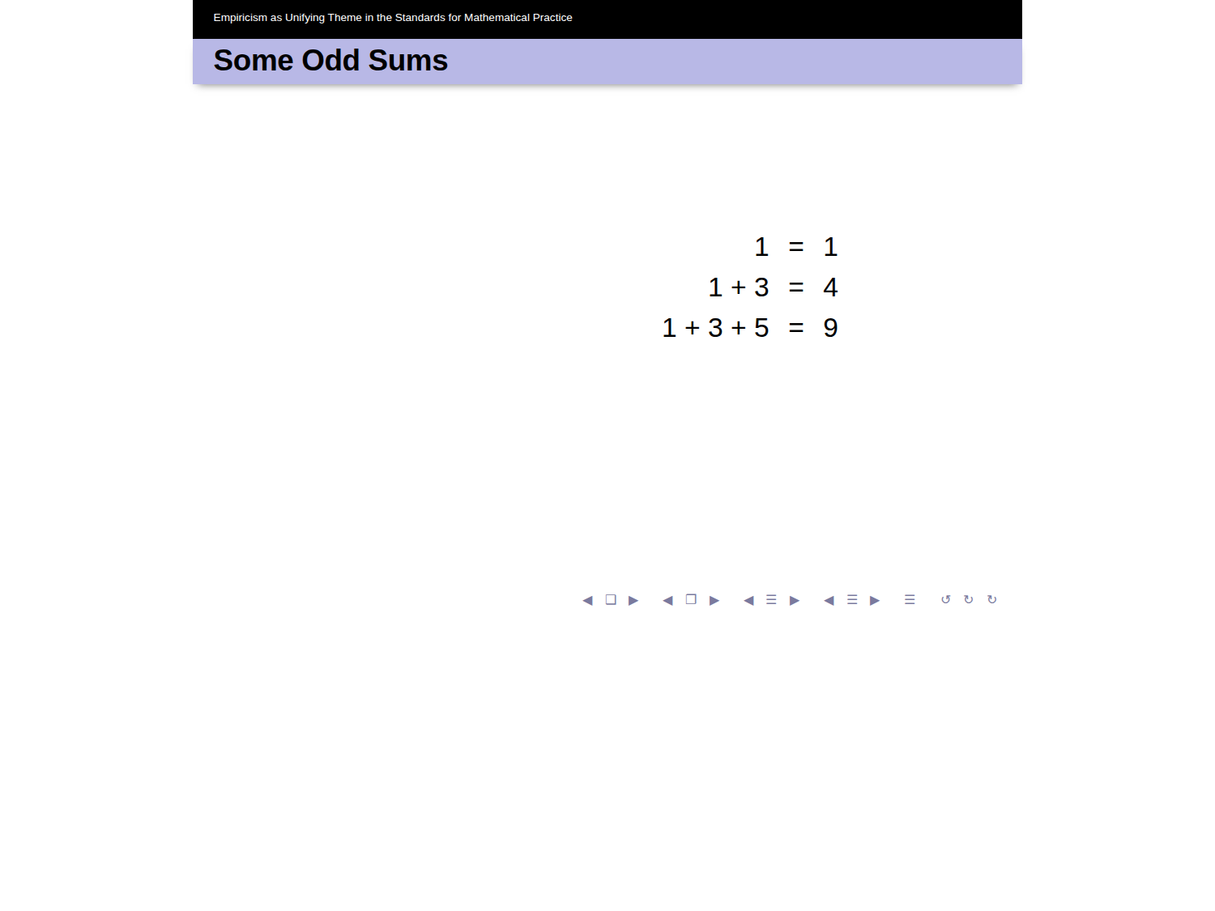Empiricism as Unifying Theme in the Standards for Mathematical Practice
Some Odd Sums
| 1 | = | 1 |
| 1 + 3 | = | 4 |
| 1 + 3 + 5 | = | 9 |
◀ ❑ ▶ ◀ ❐ ▶ ◀ ☰ ▶ ◀ ☰ ▶ ☰ ↺ ↻ ↻